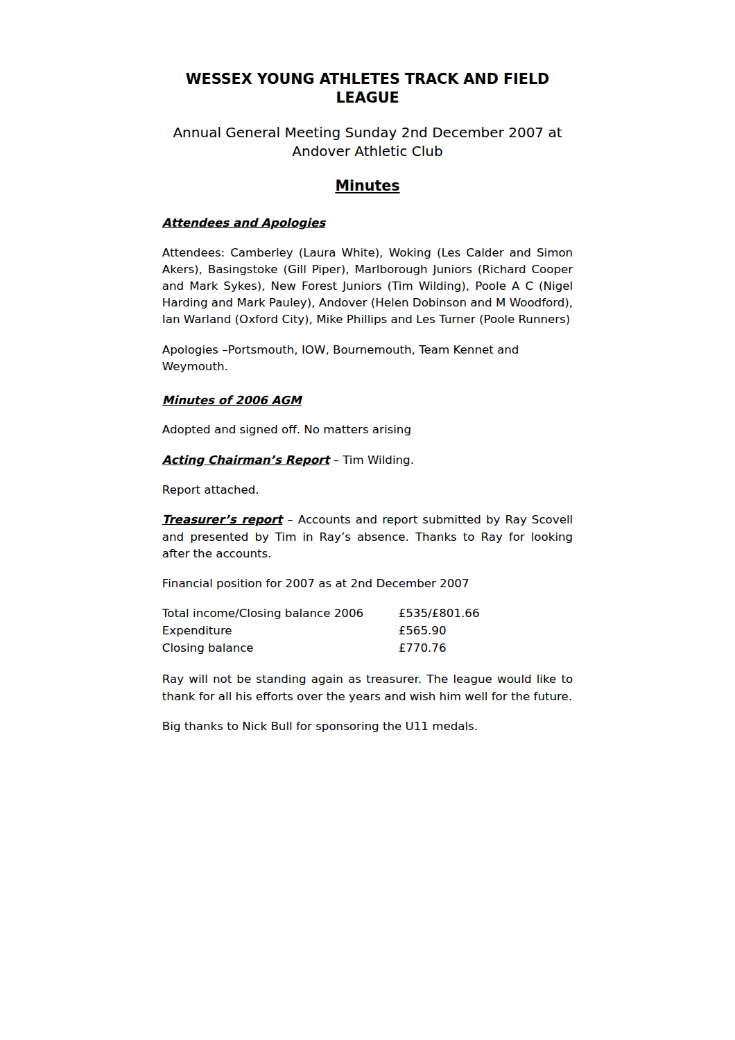WESSEX YOUNG ATHLETES TRACK AND FIELD LEAGUE
Annual General Meeting Sunday 2nd December 2007 at Andover Athletic Club
Minutes
Attendees and Apologies
Attendees: Camberley (Laura White), Woking (Les Calder and Simon Akers), Basingstoke (Gill Piper), Marlborough Juniors (Richard Cooper and Mark Sykes), New Forest Juniors (Tim Wilding), Poole A C (Nigel Harding and Mark Pauley), Andover (Helen Dobinson and M Woodford), Ian Warland (Oxford City), Mike Phillips and Les Turner (Poole Runners)
Apologies –Portsmouth, IOW, Bournemouth, Team Kennet and Weymouth.
Minutes of 2006 AGM
Adopted and signed off. No matters arising
Acting Chairman’s Report – Tim Wilding.
Report attached.
Treasurer’s report – Accounts and report submitted by Ray Scovell and presented by Tim in Ray’s absence. Thanks to Ray for looking after the accounts.
Financial position for 2007 as at 2nd December 2007
| Total income/Closing balance 2006 | £535/£801.66 |
| Expenditure | £565.90 |
| Closing balance | £770.76 |
Ray will not be standing again as treasurer. The league would like to thank for all his efforts over the years and wish him well for the future.
Big thanks to Nick Bull for sponsoring the U11 medals.